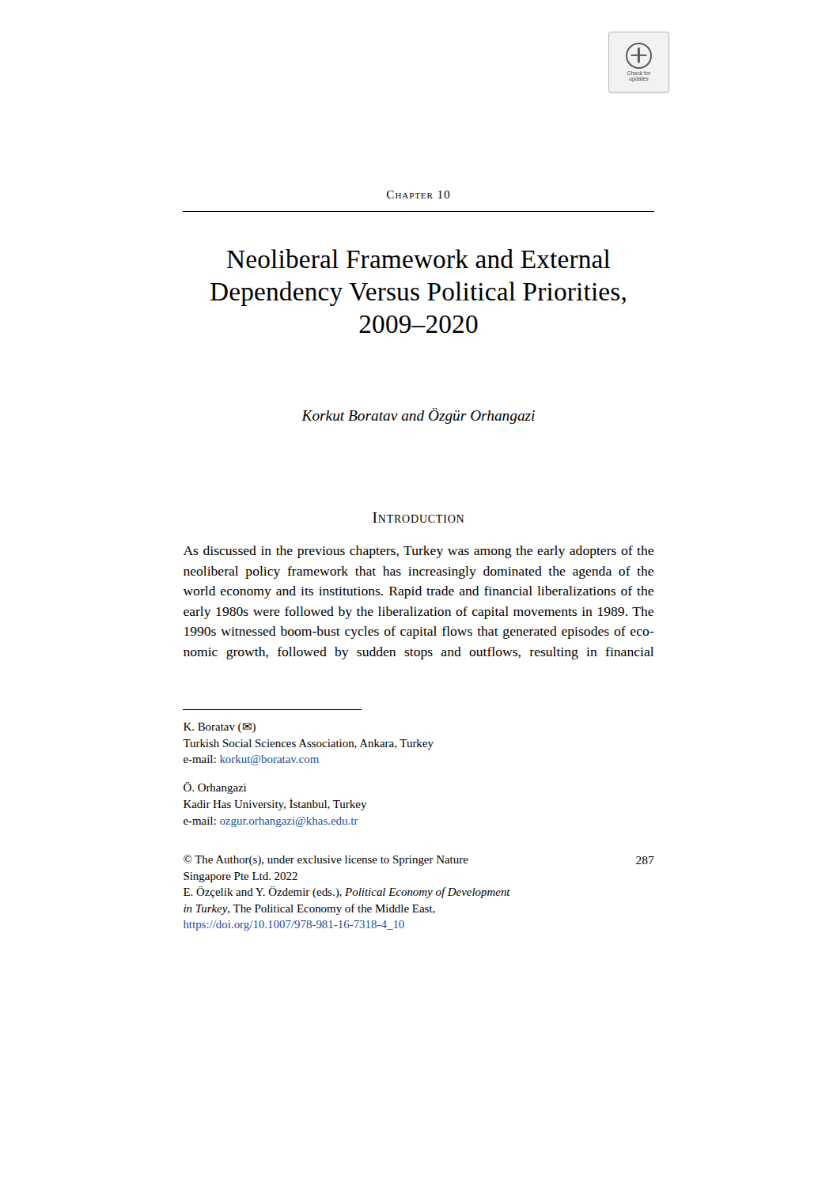Check for
updates
Chapter 10
Neoliberal Framework and External
Dependency Versus Political Priorities,
2009–2020
Korkut Boratav and Özgür Orhangazi
Introduction
As discussed in the previous chapters, Turkey was among the early adopters of the neoliberal policy framework that has increasingly dominated the agenda of the world economy and its institutions. Rapid trade and financial liberalizations of the early 1980s were followed by the liberalization of capital movements in 1989. The 1990s witnessed boom-bust cycles of capital flows that generated episodes of economic growth, followed by sudden stops and outflows, resulting in financial
K. Boratav (✉)
Turkish Social Sciences Association, Ankara, Turkey
e-mail: korkut@boratav.com
Ö. Orhangazi
Kadir Has University, İstanbul, Turkey
e-mail: ozgur.orhangazi@khas.edu.tr
287 © The Author(s), under exclusive license to Springer Nature
Singapore Pte Ltd. 2022
E. Özçelik and Y. Özdemir (eds.), Political Economy of Development
in Turkey, The Political Economy of the Middle East,
https://doi.org/10.1007/978-981-16-7318-4_10